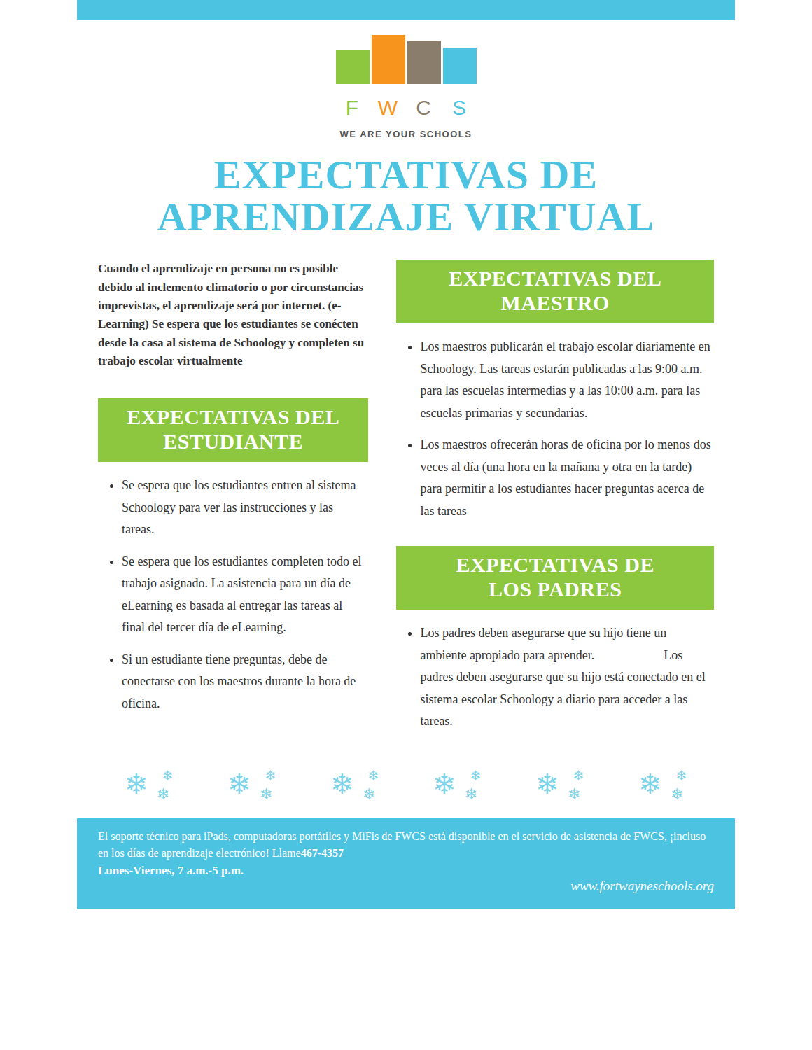F W C S
WE ARE YOUR SCHOOLS
EXPECTATIVAS DE
APRENDIZAJE VIRTUAL
Cuando el aprendizaje en persona no es posible debido al inclemento climatorio o por circunstancias imprevistas, el aprendizaje será por internet. (e-Learning) Se espera que los estudiantes se conécten desde la casa al sistema de Schoology y completen su trabajo escolar virtualmente
EXPECTATIVAS DEL
ESTUDIANTE
Se espera que los estudiantes entren al sistema Schoology para ver las instrucciones y las tareas.
Se espera que los estudiantes completen todo el trabajo asignado. La asistencia para un día de eLearning es basada al entregar las tareas al final del tercer día de eLearning.
Si un estudiante tiene preguntas, debe de conectarse con los maestros durante la hora de oficina.
EXPECTATIVAS DEL
MAESTRO
Los maestros publicarán el trabajo escolar diariamente en Schoology. Las tareas estarán publicadas a las 9:00 a.m. para las escuelas intermedias y a las 10:00 a.m. para las escuelas primarias y secundarias.
Los maestros ofrecerán horas de oficina por lo menos dos veces al día (una hora en la mañana y otra en la tarde) para permitir a los estudiantes hacer preguntas acerca de las tareas
EXPECTATIVAS DE
LOS PADRES
Los padres deben asegurarse que su hijo tiene un ambiente apropiado para aprender. Los padres deben asegurarse que su hijo está conectado en el sistema escolar Schoology a diario para acceder a las tareas.
❄❄❄
❄❄❄
❄❄❄
❄❄❄
❄❄❄
❄❄❄
El soporte técnico para iPads, computadoras portátiles y MiFis de FWCS está disponible en el servicio de asistencia de FWCS, ¡incluso en los días de aprendizaje electrónico! Llame467-4357
Lunes-Viernes, 7 a.m.-5 p.m.
www.fortwayneschools.org